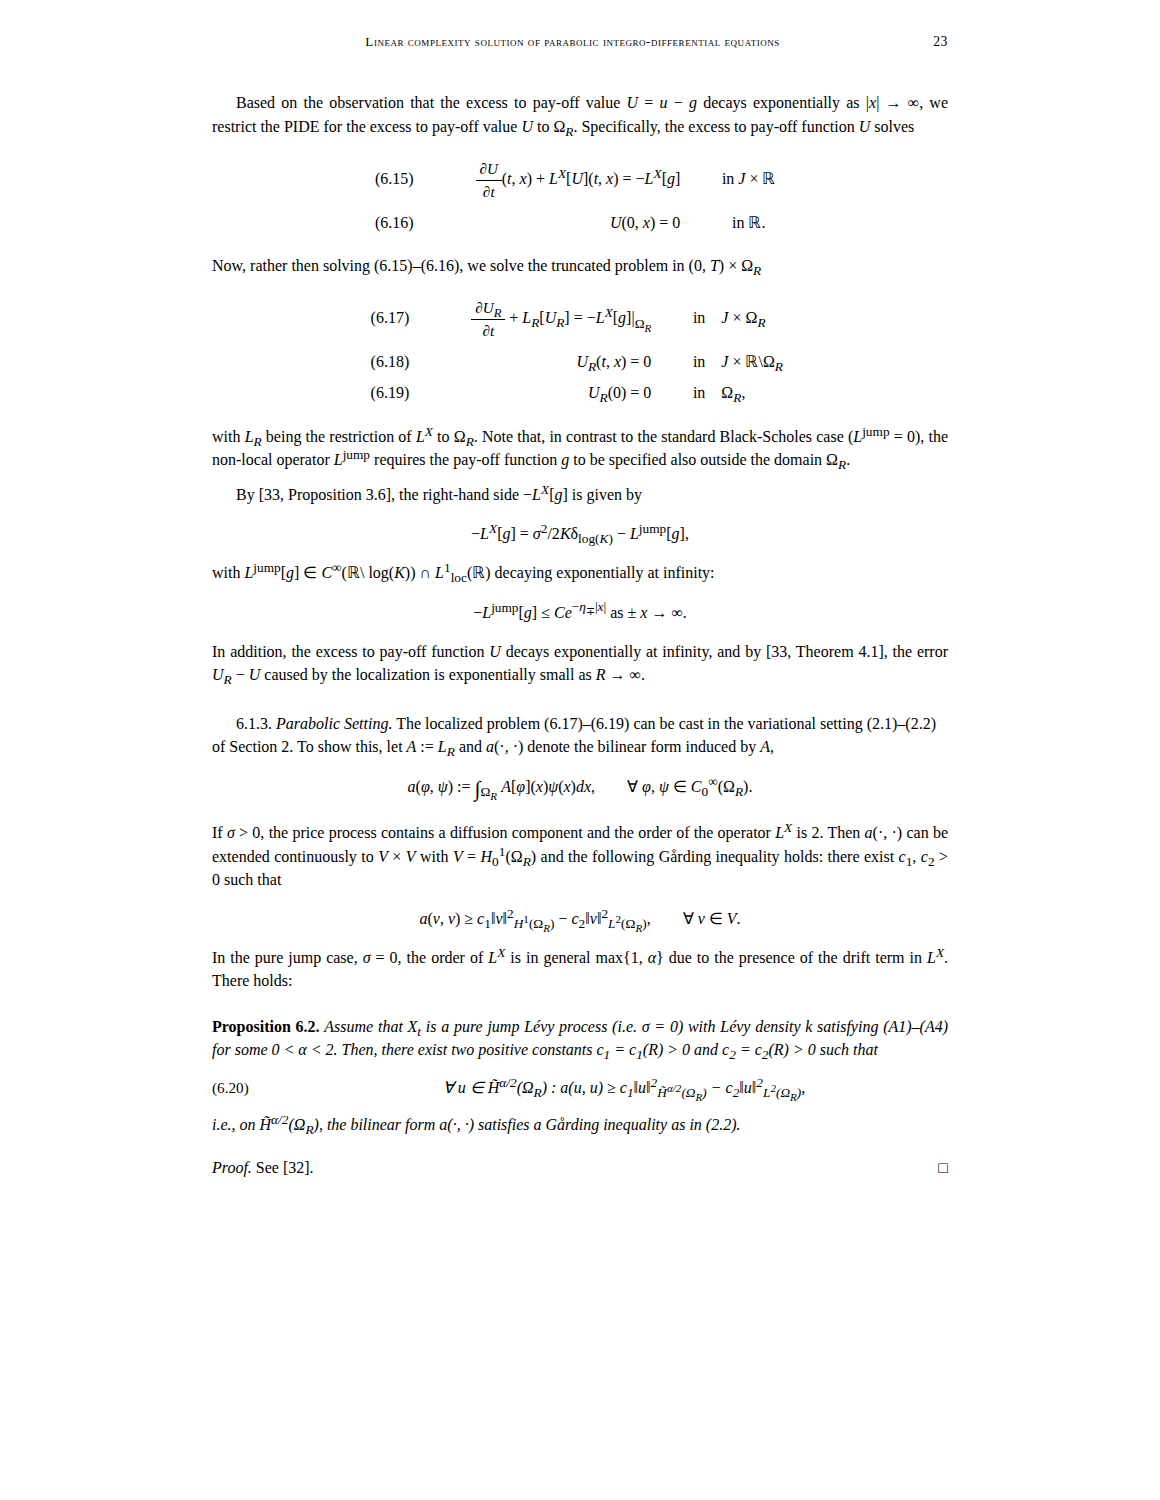Linear complexity solution of parabolic integro-differential equations 23
Based on the observation that the excess to pay-off value U = u − g decays exponentially as |x| → ∞, we restrict the PIDE for the excess to pay-off value U to ΩR. Specifically, the excess to pay-off function U solves
| (6.15) | ∂ U ∂ t ( t , x ) + L X [ U ]( t , x ) = − L X [ g ] | in J × ℝ |
| (6.16) | U (0, x ) = 0 | in ℝ. |
Now, rather then solving (6.15)–(6.16), we solve the truncated problem in (0, T) × ΩR
| (6.17) | ∂ U R ∂ t + L R [ U R ] = − L X [ g ]/ Ω R | in | J × Ω R |
| (6.18) | U R ( t , x ) = 0 | in | J × ℝ\Ω R |
| (6.19) | U R (0) = 0 | in | Ω R , |
with LR being the restriction of LX to ΩR. Note that, in contrast to the standard Black-Scholes case (Ljump = 0), the non-local operator Ljump requires the pay-off function g to be specified also outside the domain ΩR.
By [33, Proposition 3.6], the right-hand side −LX[g] is given by
−LX[g] = σ2/2Kδlog(K) − Ljump[g],
with Ljump[g] ∈ C∞(ℝ\ log(K)) ∩ L1loc(ℝ) decaying exponentially at infinity:
−Ljump[g] ≤ Ce−η∓|x| as ± x → ∞.
In addition, the excess to pay-off function U decays exponentially at infinity, and by [33, Theorem 4.1], the error UR − U caused by the localization is exponentially small as R → ∞.
6.1.3.
Parabolic Setting.
The localized problem (6.17)–(6.19) can be cast in the variational setting (2.1)–(2.2) of Section 2. To show this, let A := LR and a(·, ·) denote the bilinear form induced by A,
a(φ, ψ) := ∫ΩR A[φ](x)ψ(x)dx, ∀ φ, ψ ∈ C0∞(ΩR).
If σ > 0, the price process contains a diffusion component and the order of the operator LX is 2. Then a(·, ·) can be extended continuously to V × V with V = H01(ΩR) and the following Gårding inequality holds: there exist c1, c2 > 0 such that
a(v, v) ≥ c1‖v‖2H1(ΩR) − c2‖v‖2L2(ΩR), ∀ v ∈ V.
In the pure jump case, σ = 0, the order of LX is in general max{1, α} due to the presence of the drift term in LX. There holds:
Proposition 6.2. Assume that Xt is a pure jump Lévy process (i.e. σ = 0) with Lévy density k satisfying (A1)–(A4) for some 0 < α < 2. Then, there exist two positive constants c1 = c1(R) > 0 and c2 = c2(R) > 0 such that
(6.20)
∀ u ∈ H̃α/2(ΩR) : a(u, u) ≥ c1‖u‖2H̃α/2(ΩR) − c2‖u‖2L2(ΩR),
i.e., on H̃α/2(ΩR), the bilinear form a(·, ·) satisfies a Gårding inequality as in (2.2).
Proof. See [32]. □